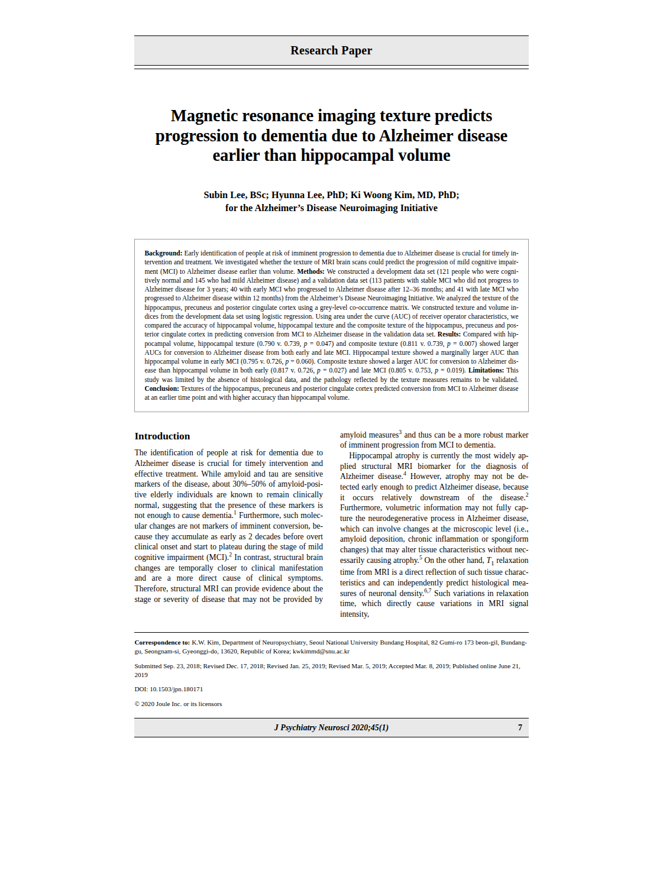Research Paper
Magnetic resonance imaging texture predicts
progression to dementia due to Alzheimer disease
earlier than hippocampal volume
Subin Lee, BSc; Hyunna Lee, PhD; Ki Woong Kim, MD, PhD;
for the Alzheimer’s Disease Neuroimaging Initiative
Background: Early identification of people at risk of imminent progression to dementia due to Alzheimer disease is crucial for timely intervention and treatment. We investigated whether the texture of MRI brain scans could predict the progression of mild cognitive impairment (MCI) to Alzheimer disease earlier than volume. Methods: We constructed a development data set (121 people who were cognitively normal and 145 who had mild Alzheimer disease) and a validation data set (113 patients with stable MCI who did not progress to Alzheimer disease for 3 years; 40 with early MCI who progressed to Alzheimer disease after 12–36 months; and 41 with late MCI who progressed to Alzheimer disease within 12 months) from the Alzheimer’s Disease Neuroimaging Initiative. We analyzed the texture of the hippocampus, precuneus and posterior cingulate cortex using a grey-level co-occurrence matrix. We constructed texture and volume indices from the development data set using logistic regression. Using area under the curve (AUC) of receiver operator characteristics, we compared the accuracy of hippocampal volume, hippocampal texture and the composite texture of the hippocampus, precuneus and posterior cingulate cortex in predicting conversion from MCI to Alzheimer disease in the validation data set. Results: Compared with hippocampal volume, hippocampal texture (0.790 v. 0.739, p = 0.047) and composite texture (0.811 v. 0.739, p = 0.007) showed larger AUCs for conversion to Alzheimer disease from both early and late MCI. Hippocampal texture showed a marginally larger AUC than hippocampal volume in early MCI (0.795 v. 0.726, p = 0.060). Composite texture showed a larger AUC for conversion to Alzheimer disease than hippocampal volume in both early (0.817 v. 0.726, p = 0.027) and late MCI (0.805 v. 0.753, p = 0.019). Limitations: This study was limited by the absence of histological data, and the pathology reflected by the texture measures remains to be validated. Conclusion: Textures of the hippocampus, precuneus and posterior cingulate cortex predicted conversion from MCI to Alzheimer disease at an earlier time point and with higher accuracy than hippocampal volume.
Introduction
The identification of people at risk for dementia due to Alzheimer disease is crucial for timely intervention and effective treatment. While amyloid and tau are sensitive markers of the disease, about 30%–50% of amyloid-positive elderly individuals are known to remain clinically normal, suggesting that the presence of these markers is not enough to cause dementia.1 Furthermore, such molecular changes are not markers of imminent conversion, because they accumulate as early as 2 decades before overt clinical onset and start to plateau during the stage of mild cognitive impairment (MCI).2 In contrast, structural brain changes are temporally closer to clinical manifestation and are a more direct cause of clinical symptoms. Therefore, structural MRI can provide evidence about the stage or severity of disease that may not be provided by amyloid measures3 and thus can be a more robust marker of imminent progression from MCI to dementia.
Hippocampal atrophy is currently the most widely applied structural MRI biomarker for the diagnosis of Alzheimer disease.4 However, atrophy may not be detected early enough to predict Alzheimer disease, because it occurs relatively downstream of the disease.2 Furthermore, volumetric information may not fully capture the neurodegenerative process in Alzheimer disease, which can involve changes at the microscopic level (i.e., amyloid deposition, chronic inflammation or spongiform changes) that may alter tissue characteristics without necessarily causing atrophy.5 On the other hand, T1 relaxation time from MRI is a direct reflection of such tissue characteristics and can independently predict histological measures of neuronal density.6,7 Such variations in relaxation time, which directly cause variations in MRI signal intensity,
Correspondence to: K.W. Kim, Department of Neuropsychiatry, Seoul National University Bundang Hospital, 82 Gumi-ro 173 beon-gil, Bundang-gu, Seongnam-si, Gyeonggi-do, 13620, Republic of Korea; kwkimmd@snu.ac.kr
Submitted Sep. 23, 2018; Revised Dec. 17, 2018; Revised Jan. 25, 2019; Revised Mar. 5, 2019; Accepted Mar. 8, 2019; Published online June 21, 2019
DOI: 10.1503/jpn.180171
© 2020 Joule Inc. or its licensors
J Psychiatry Neurosci 2020;45(1) 7